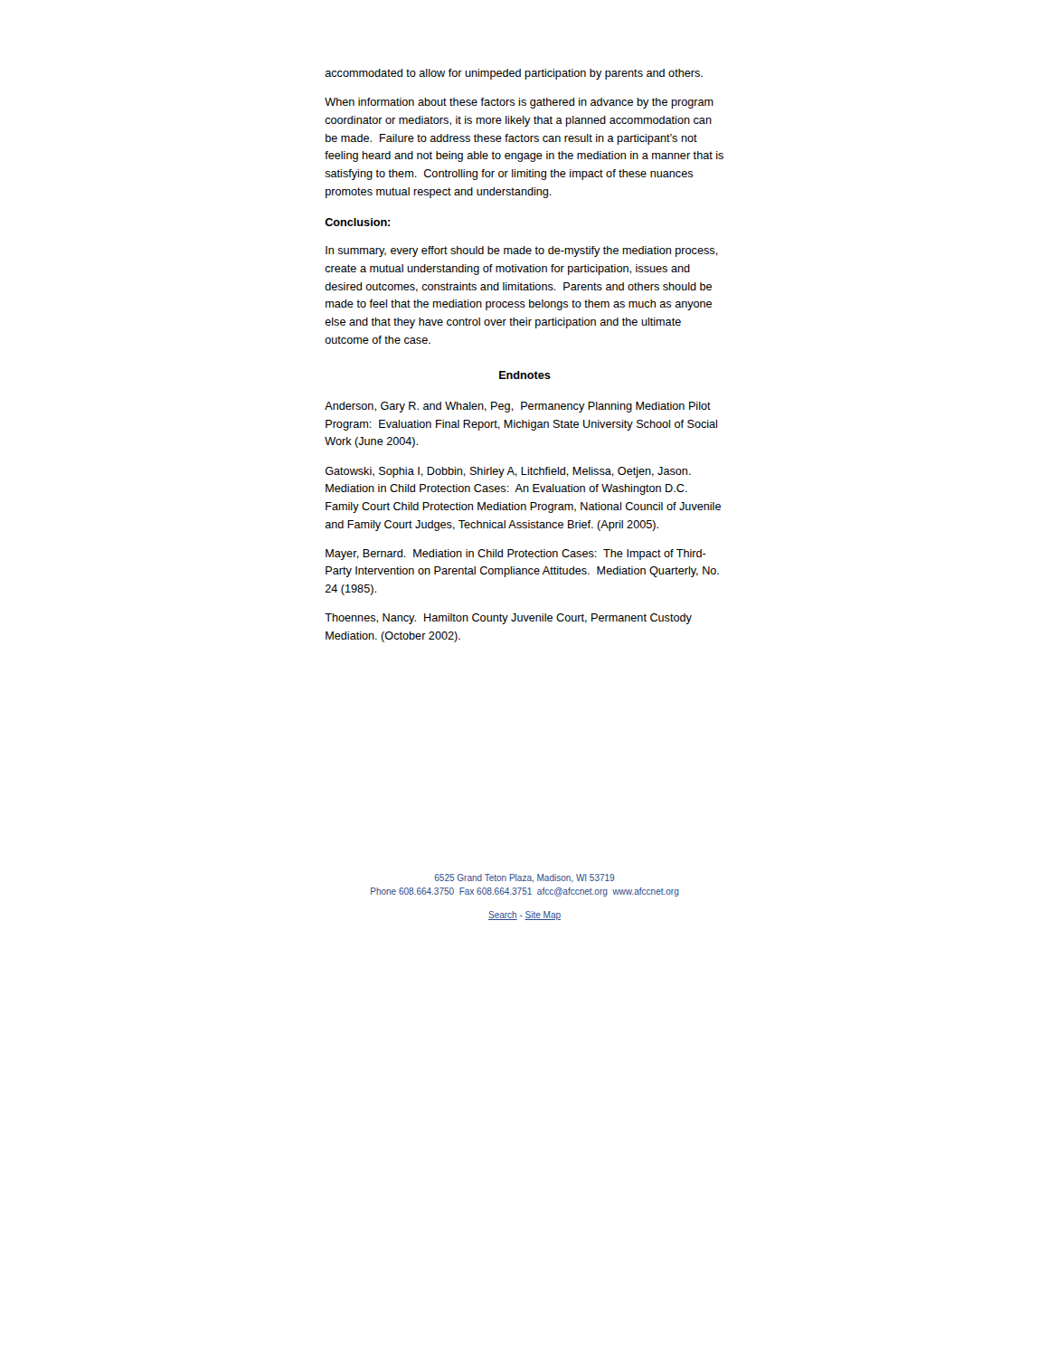accommodated to allow for unimpeded participation by parents and others.
When information about these factors is gathered in advance by the program coordinator or mediators, it is more likely that a planned accommodation can be made. Failure to address these factors can result in a participant’s not feeling heard and not being able to engage in the mediation in a manner that is satisfying to them. Controlling for or limiting the impact of these nuances promotes mutual respect and understanding.
Conclusion:
In summary, every effort should be made to de-mystify the mediation process, create a mutual understanding of motivation for participation, issues and desired outcomes, constraints and limitations. Parents and others should be made to feel that the mediation process belongs to them as much as anyone else and that they have control over their participation and the ultimate outcome of the case.
Endnotes
Anderson, Gary R. and Whalen, Peg, Permanency Planning Mediation Pilot Program: Evaluation Final Report, Michigan State University School of Social Work (June 2004).
Gatowski, Sophia I, Dobbin, Shirley A, Litchfield, Melissa, Oetjen, Jason. Mediation in Child Protection Cases: An Evaluation of Washington D.C. Family Court Child Protection Mediation Program, National Council of Juvenile and Family Court Judges, Technical Assistance Brief. (April 2005).
Mayer, Bernard. Mediation in Child Protection Cases: The Impact of Third-Party Intervention on Parental Compliance Attitudes. Mediation Quarterly, No. 24 (1985).
Thoennes, Nancy. Hamilton County Juvenile Court, Permanent Custody Mediation. (October 2002).
6525 Grand Teton Plaza, Madison, WI 53719
Phone 608.664.3750 Fax 608.664.3751 afcc@afccnet.org www.afccnet.org
Search - Site Map